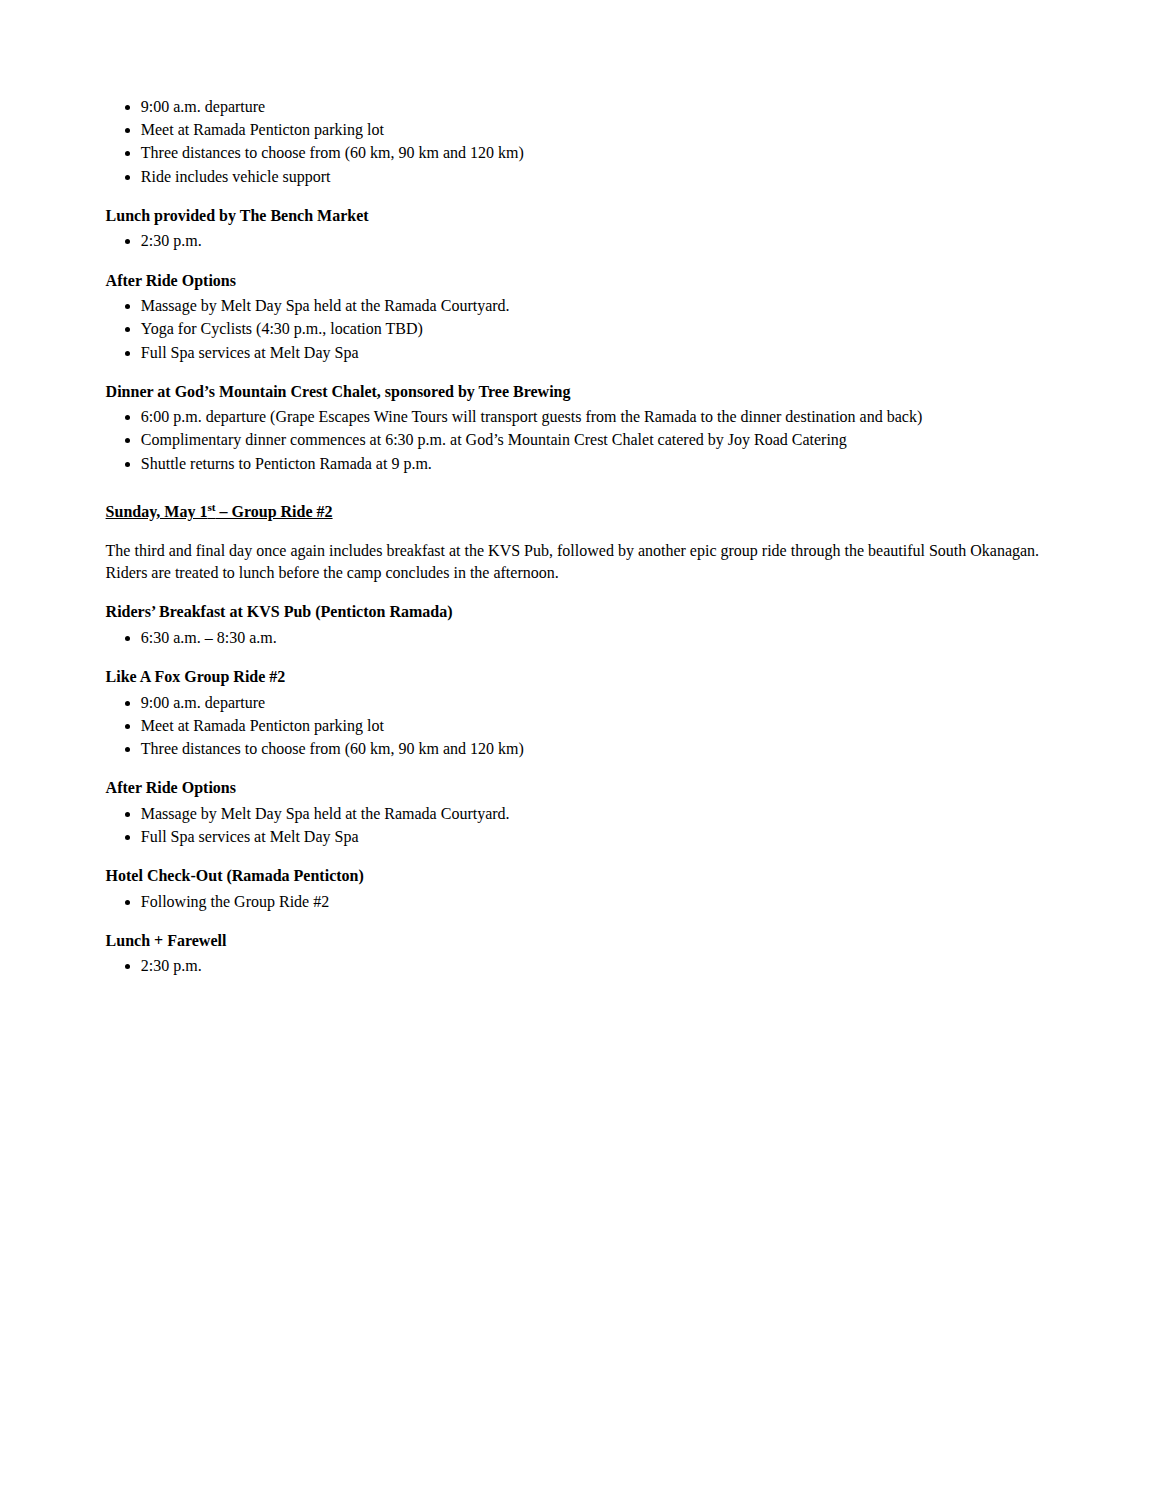9:00 a.m. departure
Meet at Ramada Penticton parking lot
Three distances to choose from (60 km, 90 km and 120 km)
Ride includes vehicle support
Lunch provided by The Bench Market
2:30 p.m.
After Ride Options
Massage by Melt Day Spa held at the Ramada Courtyard.
Yoga for Cyclists (4:30 p.m., location TBD)
Full Spa services at Melt Day Spa
Dinner at God’s Mountain Crest Chalet, sponsored by Tree Brewing
6:00 p.m. departure (Grape Escapes Wine Tours will transport guests from the Ramada to the dinner destination and back)
Complimentary dinner commences at 6:30 p.m. at God’s Mountain Crest Chalet catered by Joy Road Catering
Shuttle returns to Penticton Ramada at 9 p.m.
Sunday, May 1st – Group Ride #2
The third and final day once again includes breakfast at the KVS Pub, followed by another epic group ride through the beautiful South Okanagan. Riders are treated to lunch before the camp concludes in the afternoon.
Riders’ Breakfast at KVS Pub (Penticton Ramada)
6:30 a.m. – 8:30 a.m.
Like A Fox Group Ride #2
9:00 a.m. departure
Meet at Ramada Penticton parking lot
Three distances to choose from (60 km, 90 km and 120 km)
After Ride Options
Massage by Melt Day Spa held at the Ramada Courtyard.
Full Spa services at Melt Day Spa
Hotel Check-Out (Ramada Penticton)
Following the Group Ride #2
Lunch + Farewell
2:30 p.m.